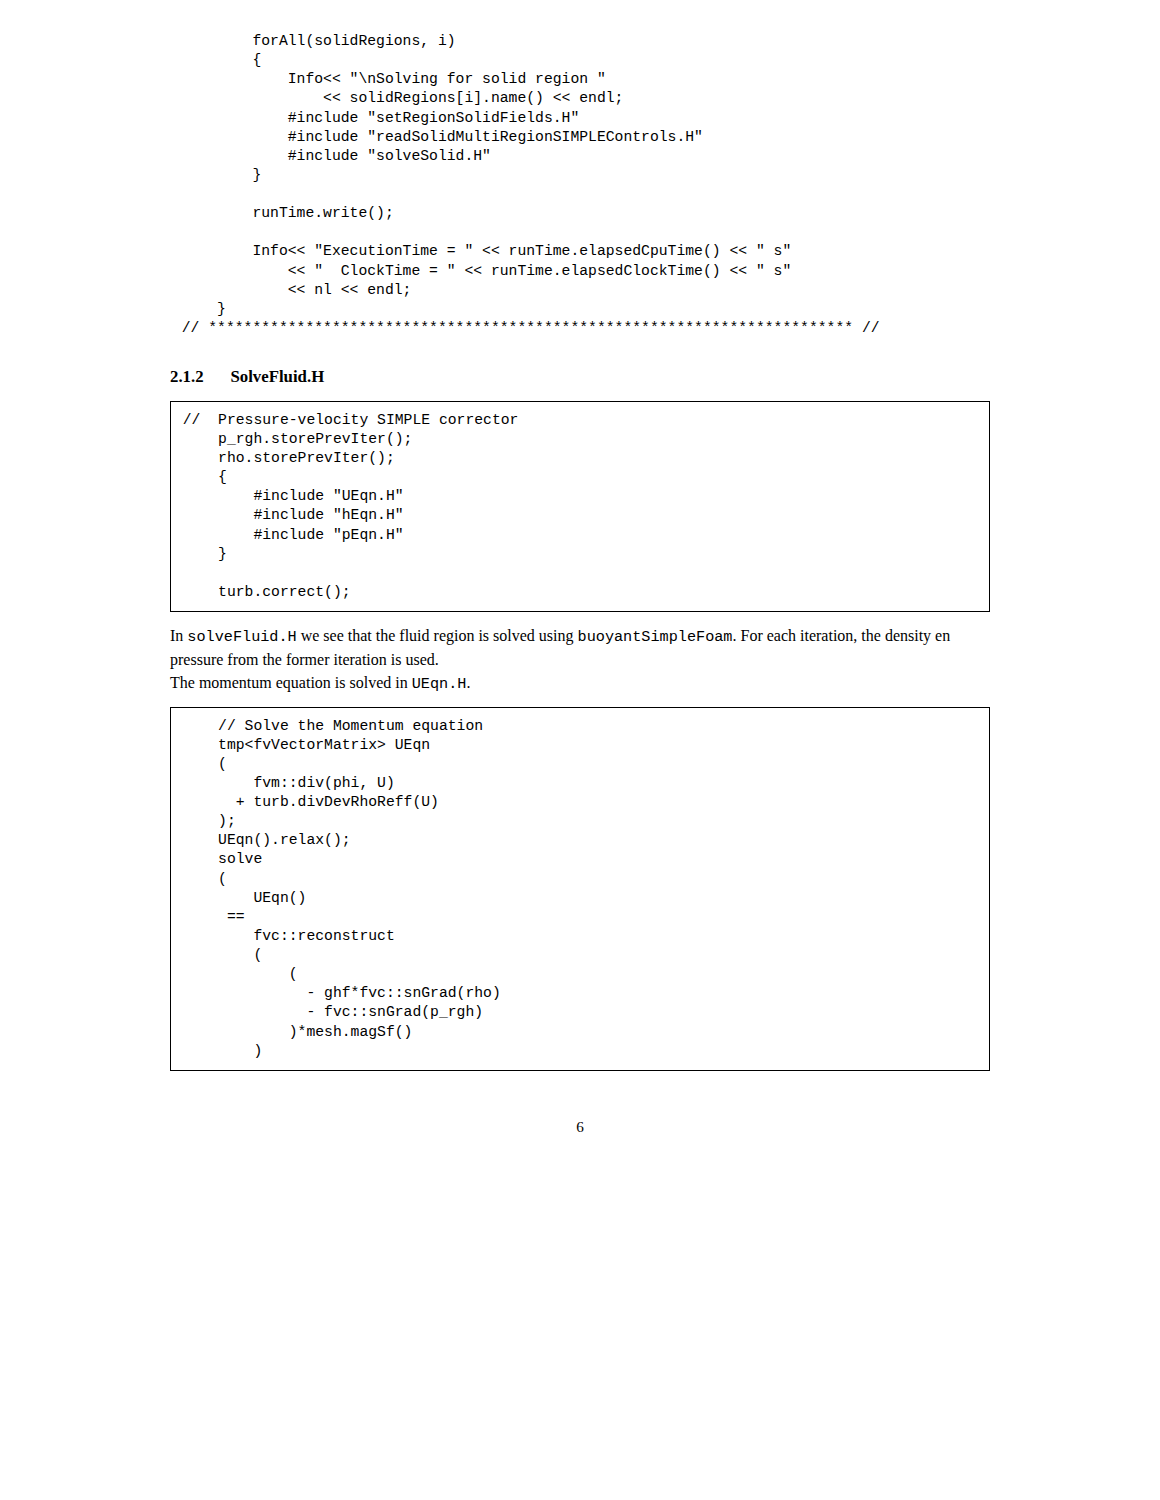forAll(solidRegions, i)
        {
            Info<< "\nSolving for solid region "
                << solidRegions[i].name() << endl;
            #include "setRegionSolidFields.H"
            #include "readSolidMultiRegionSIMPLEControls.H"
            #include "solveSolid.H"
        }

        runTime.write();

        Info<< "ExecutionTime = " << runTime.elapsedCpuTime() << " s"
            << "  ClockTime = " << runTime.elapsedClockTime() << " s"
            << nl << endl;
    }
// ************************************************************************* //
2.1.2 SolveFluid.H
//  Pressure-velocity SIMPLE corrector
    p_rgh.storePrevIter();
    rho.storePrevIter();
    {
        #include "UEqn.H"
        #include "hEqn.H"
        #include "pEqn.H"
    }

    turb.correct();
In solveFluid.H we see that the fluid region is solved using buoyantSimpleFoam. For each iteration, the density en pressure from the former iteration is used.
The momentum equation is solved in UEqn.H.
    // Solve the Momentum equation
    tmp<fvVectorMatrix> UEqn
    (
        fvm::div(phi, U)
      + turb.divDevRhoReff(U)
    );
    UEqn().relax();
    solve
    (
        UEqn()
     ==
        fvc::reconstruct
        (
            (
              - ghf*fvc::snGrad(rho)
              - fvc::snGrad(p_rgh)
            )*mesh.magSf()
        )
6